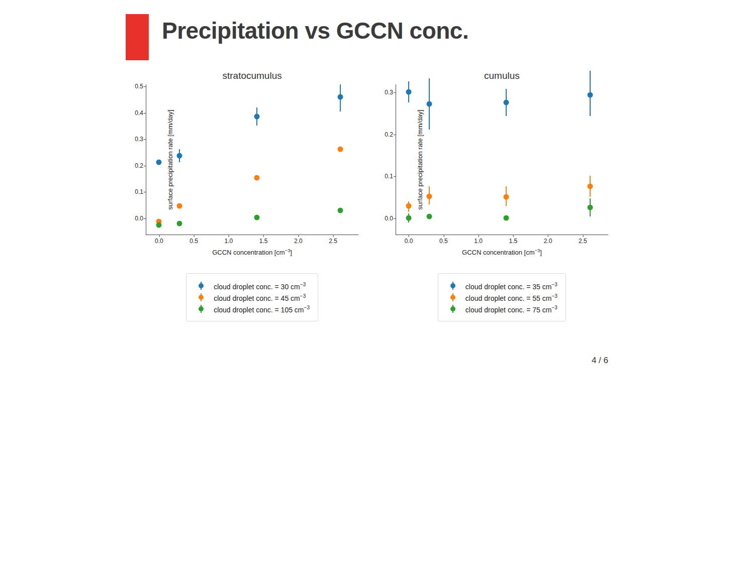Precipitation vs GCCN conc.
stratocumulus
surface precipitation rate [mm/day]
0.0
0.1
0.2
0.3
0.4
0.5
0.0
0.5
1.0
1.5
2.0
2.5
GCCN concentration [cm−3]
cloud droplet conc. = 30 cm−3
cloud droplet conc. = 45 cm−3
cloud droplet conc. = 105 cm−3
cumulus
surface precipitation rate [mm/day]
0.0
0.1
0.2
0.3
0.0
0.5
1.0
1.5
2.0
2.5
GCCN concentration [cm−3]
cloud droplet conc. = 35 cm−3
cloud droplet conc. = 55 cm−3
cloud droplet conc. = 75 cm−3
4 / 6